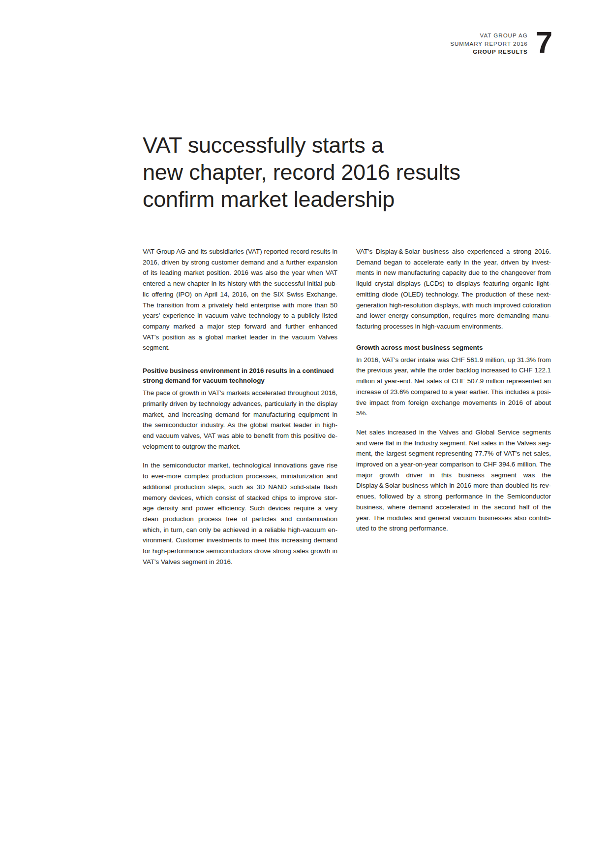VAT Group AG
Summary Report 2016
Group Results
7
VAT successfully starts a
new chapter, record 2016 results
confirm market leadership
VAT Group AG and its subsidiaries (VAT) reported record results in 2016, driven by strong customer demand and a further expansion of its leading market position. 2016 was also the year when VAT entered a new chapter in its history with the successful initial public offering (IPO) on April 14, 2016, on the SIX Swiss Exchange. The transition from a privately held enterprise with more than 50 years' experience in vacuum valve technology to a publicly listed company marked a major step forward and further enhanced VAT's position as a global market leader in the vacuum Valves segment.
Positive business environment in 2016 results in a continued strong demand for vacuum technology
The pace of growth in VAT's markets accelerated throughout 2016, primarily driven by technology advances, particularly in the display market, and increasing demand for manufacturing equipment in the semiconductor industry. As the global market leader in high-end vacuum valves, VAT was able to benefit from this positive development to outgrow the market.
In the semiconductor market, technological innovations gave rise to ever-more complex production processes, miniaturization and additional production steps, such as 3D NAND solid-state flash memory devices, which consist of stacked chips to improve storage density and power efficiency. Such devices require a very clean production process free of particles and contamination which, in turn, can only be achieved in a reliable high-vacuum environment. Customer investments to meet this increasing demand for high-performance semiconductors drove strong sales growth in VAT's Valves segment in 2016.
VAT's Display & Solar business also experienced a strong 2016. Demand began to accelerate early in the year, driven by investments in new manufacturing capacity due to the changeover from liquid crystal displays (LCDs) to displays featuring organic light-emitting diode (OLED) technology. The production of these next-generation high-resolution displays, with much improved coloration and lower energy consumption, requires more demanding manufacturing processes in high-vacuum environments.
Growth across most business segments
In 2016, VAT's order intake was CHF 561.9 million, up 31.3% from the previous year, while the order backlog increased to CHF 122.1 million at year-end. Net sales of CHF 507.9 million represented an increase of 23.6% compared to a year earlier. This includes a positive impact from foreign exchange movements in 2016 of about 5%.
Net sales increased in the Valves and Global Service segments and were flat in the Industry segment. Net sales in the Valves segment, the largest segment representing 77.7% of VAT's net sales, improved on a year-on-year comparison to CHF 394.6 million. The major growth driver in this business segment was the Display & Solar business which in 2016 more than doubled its revenues, followed by a strong performance in the Semiconductor business, where demand accelerated in the second half of the year. The modules and general vacuum businesses also contributed to the strong performance.